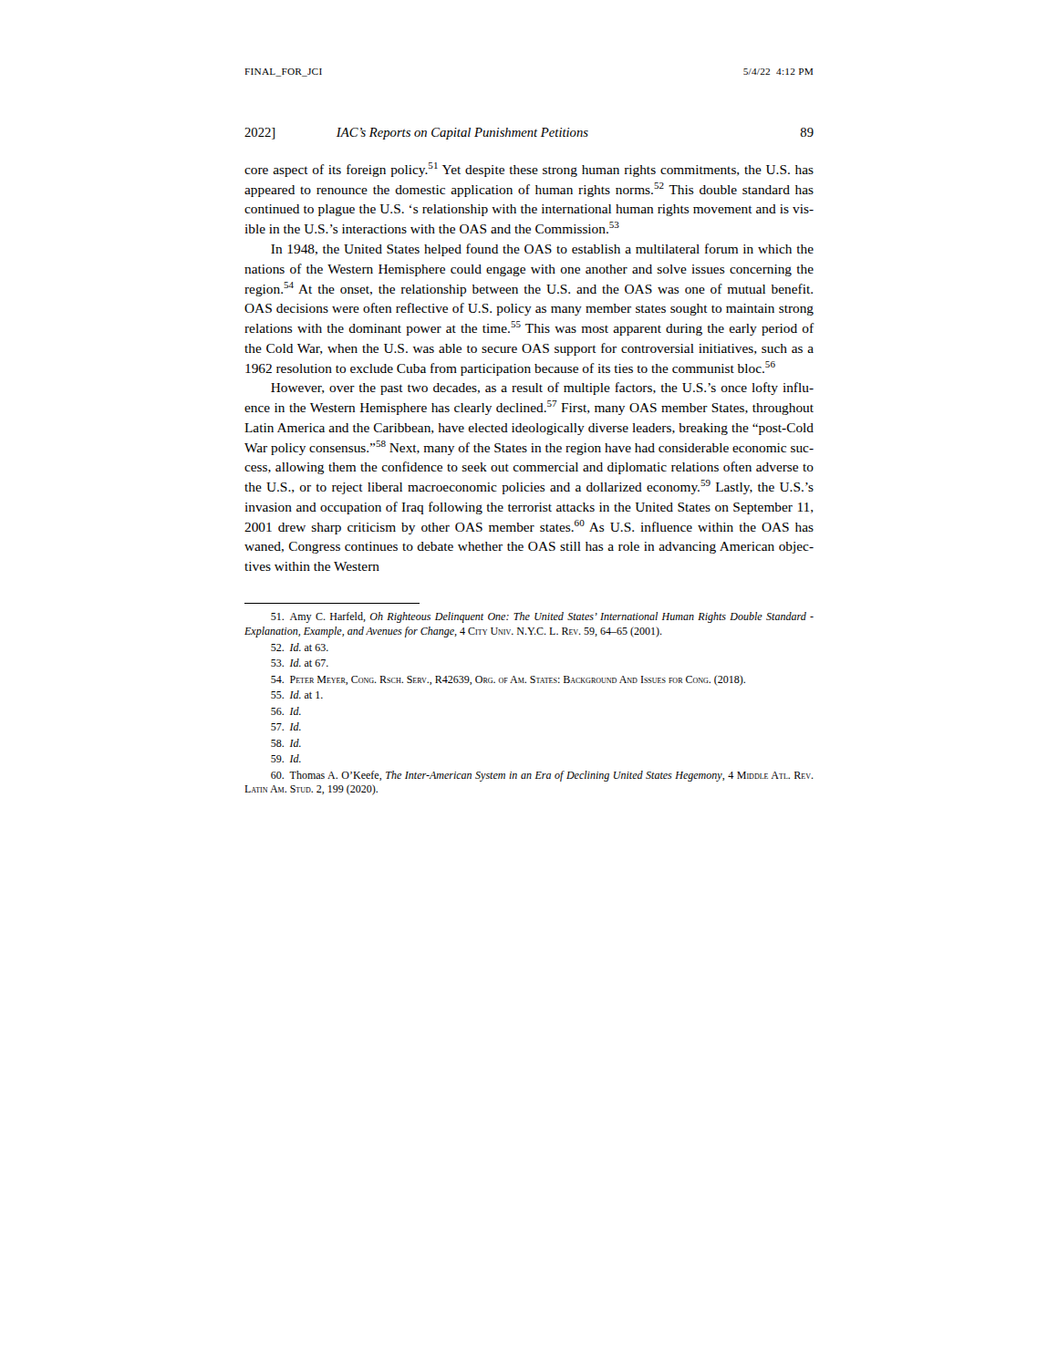Final_for_JCI 5/4/22 4:12 PM
2022] IAC’s Reports on Capital Punishment Petitions 89
core aspect of its foreign policy.51 Yet despite these strong human rights commitments, the U.S. has appeared to renounce the domestic application of human rights norms.52 This double standard has continued to plague the U.S. ‘s relationship with the international human rights movement and is visible in the U.S.’s interactions with the OAS and the Commission.53
In 1948, the United States helped found the OAS to establish a multilateral forum in which the nations of the Western Hemisphere could engage with one another and solve issues concerning the region.54 At the onset, the relationship between the U.S. and the OAS was one of mutual benefit. OAS decisions were often reflective of U.S. policy as many member states sought to maintain strong relations with the dominant power at the time.55 This was most apparent during the early period of the Cold War, when the U.S. was able to secure OAS support for controversial initiatives, such as a 1962 resolution to exclude Cuba from participation because of its ties to the communist bloc.56
However, over the past two decades, as a result of multiple factors, the U.S.’s once lofty influence in the Western Hemisphere has clearly declined.57 First, many OAS member States, throughout Latin America and the Caribbean, have elected ideologically diverse leaders, breaking the “post-Cold War policy consensus.”58 Next, many of the States in the region have had considerable economic success, allowing them the confidence to seek out commercial and diplomatic relations often adverse to the U.S., or to reject liberal macroeconomic policies and a dollarized economy.59 Lastly, the U.S.’s invasion and occupation of Iraq following the terrorist attacks in the United States on September 11, 2001 drew sharp criticism by other OAS member states.60 As U.S. influence within the OAS has waned, Congress continues to debate whether the OAS still has a role in advancing American objectives within the Western
51. Amy C. Harfeld, Oh Righteous Delinquent One: The United States’ International Human Rights Double Standard - Explanation, Example, and Avenues for Change, 4 City Univ. N.Y.C. L. Rev. 59, 64–65 (2001).
52. Id. at 63.
53. Id. at 67.
54. Peter Meyer, Cong. Rsch. Serv., R42639, Org. of Am. States: Background And Issues for Cong. (2018).
55. Id. at 1.
56. Id.
57. Id.
58. Id.
59. Id.
60. Thomas A. O’Keefe, The Inter-American System in an Era of Declining United States Hegemony, 4 Middle Atl. Rev. Latin Am. Stud. 2, 199 (2020).